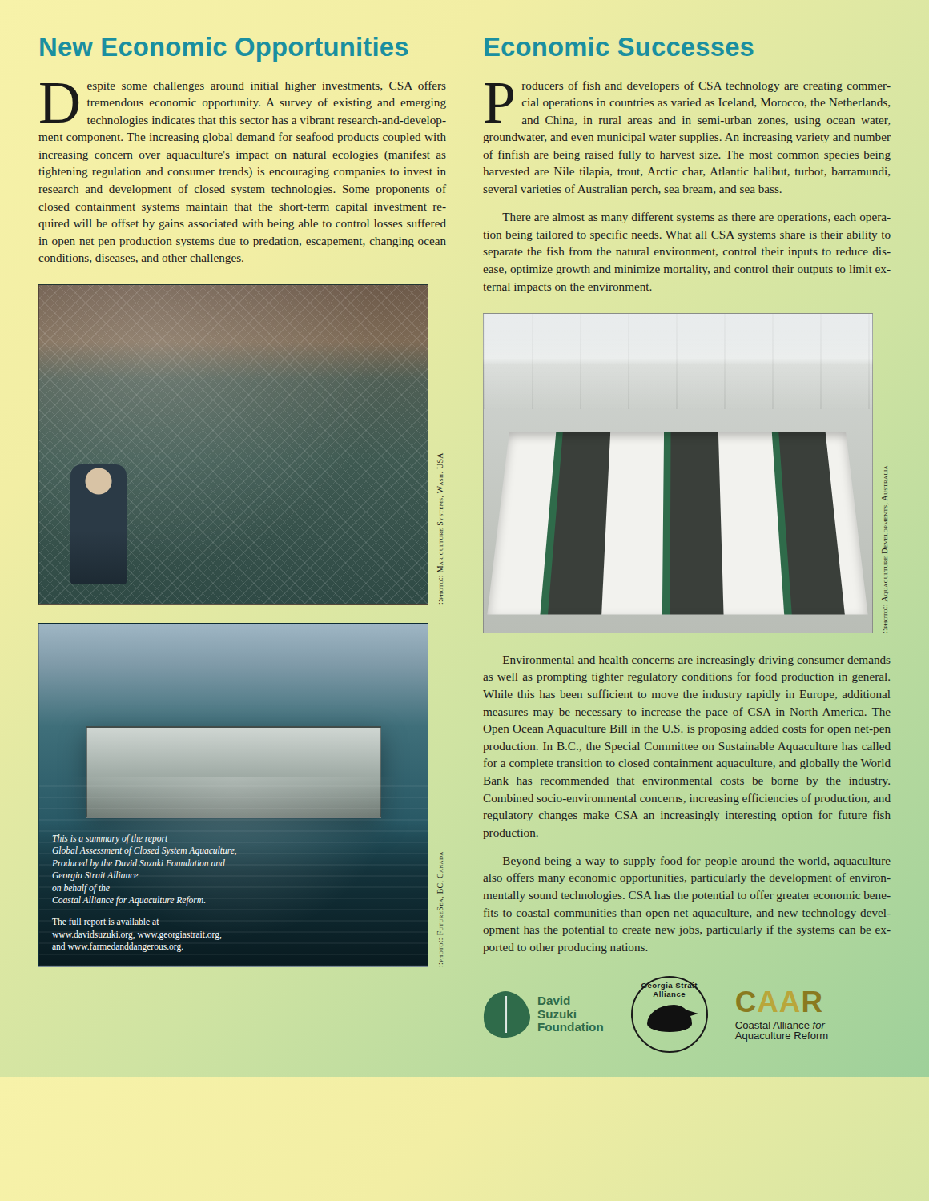New Economic Opportunities
Despite some challenges around initial higher investments, CSA offers tremendous economic opportunity. A survey of existing and emerging technologies indicates that this sector has a vibrant research-and-development component. The increasing global demand for seafood products coupled with increasing concern over aquaculture's impact on natural ecologies (manifest as tightening regulation and consumer trends) is encouraging companies to invest in research and development of closed system technologies. Some proponents of closed containment systems maintain that the short-term capital investment required will be offset by gains associated with being able to control losses suffered in open net pen production systems due to predation, escapement, changing ocean conditions, diseases, and other challenges.
::photo:: Mariculture Systems, Wash. USA
This is a summary of the report
Global Assessment of Closed System Aquaculture,
Produced by the David Suzuki Foundation and
Georgia Strait Alliance
on behalf of the
Coastal Alliance for Aquaculture Reform. The full report is available at
www.davidsuzuki.org, www.georgiastrait.org,
and www.farmedanddangerous.org. ::photo:: FutureSea, BC, Canada
Economic Successes
Producers of fish and developers of CSA technology are creating commercial operations in countries as varied as Iceland, Morocco, the Netherlands, and China, in rural areas and in semi-urban zones, using ocean water, groundwater, and even municipal water supplies. An increasing variety and number of finfish are being raised fully to harvest size. The most common species being harvested are Nile tilapia, trout, Arctic char, Atlantic halibut, turbot, barramundi, several varieties of Australian perch, sea bream, and sea bass.
There are almost as many different systems as there are operations, each operation being tailored to specific needs. What all CSA systems share is their ability to separate the fish from the natural environment, control their inputs to reduce disease, optimize growth and minimize mortality, and control their outputs to limit external impacts on the environment.
::photo:: Aquaculture Developments, Australia
Environmental and health concerns are increasingly driving consumer demands as well as prompting tighter regulatory conditions for food production in general. While this has been sufficient to move the industry rapidly in Europe, additional measures may be necessary to increase the pace of CSA in North America. The Open Ocean Aquaculture Bill in the U.S. is proposing added costs for open net-pen production. In B.C., the Special Committee on Sustainable Aquaculture has called for a complete transition to closed containment aquaculture, and globally the World Bank has recommended that environmental costs be borne by the industry. Combined socio-environmental concerns, increasing efficiencies of production, and regulatory changes make CSA an increasingly interesting option for future fish production.
Beyond being a way to supply food for people around the world, aquaculture also offers many economic opportunities, particularly the development of environmentally sound technologies. CSA has the potential to offer greater economic benefits to coastal communities than open net aquaculture, and new technology development has the potential to create new jobs, particularly if the systems can be exported to other producing nations.
David
Suzuki
Foundation
Georgia Strait Alliance
CAAR
Coastal Alliance for
Aquaculture Reform